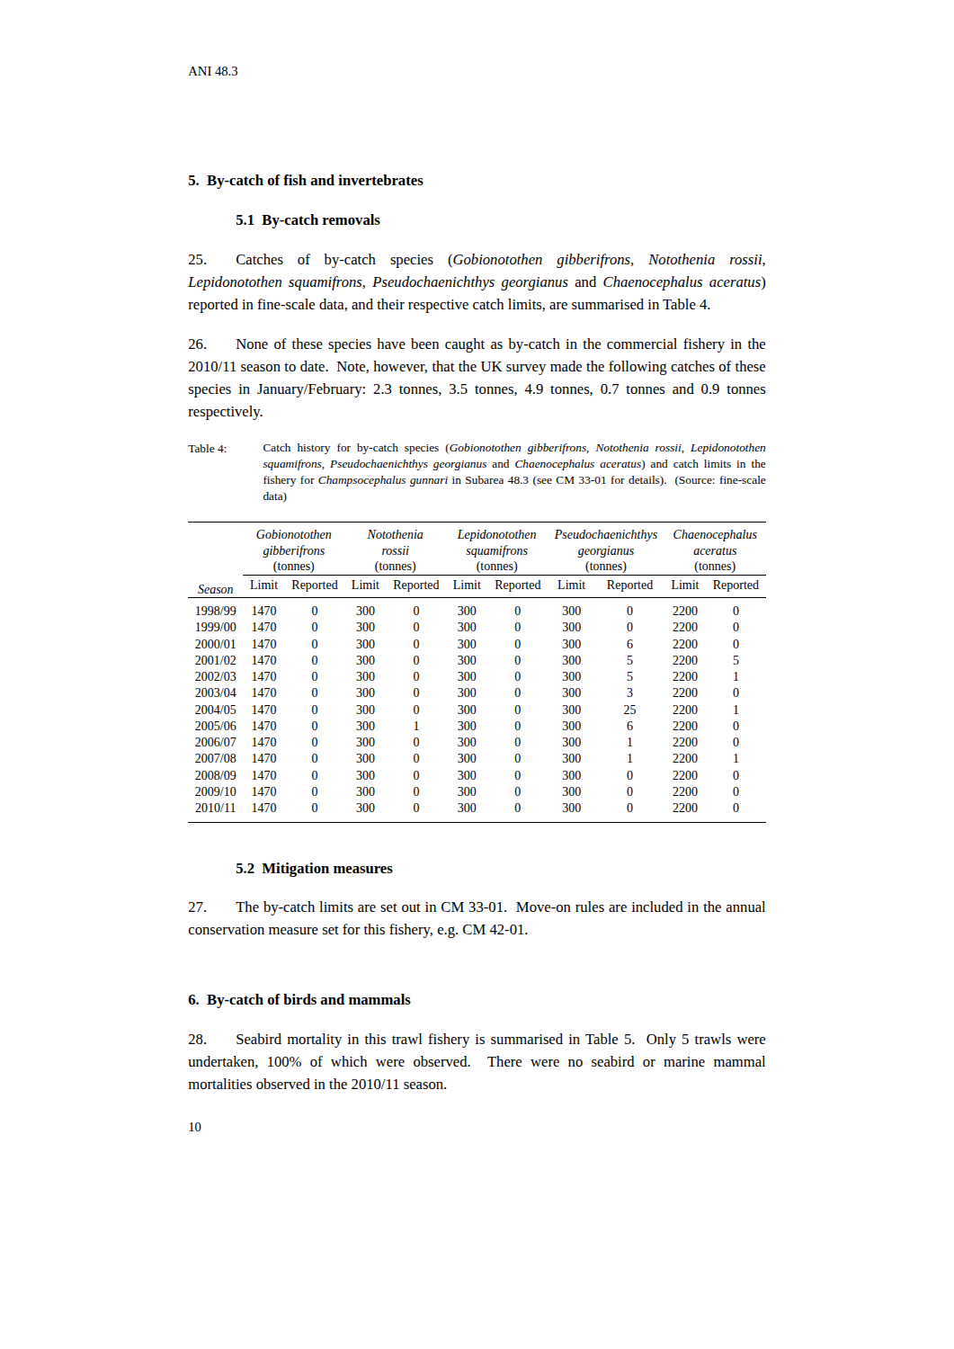ANI 48.3
5. By-catch of fish and invertebrates
5.1 By-catch removals
25. Catches of by-catch species (Gobionotothen gibberifrons, Notothenia rossii, Lepidonotothen squamifrons, Pseudochaenichthys georgianus and Chaenocephalus aceratus) reported in fine-scale data, and their respective catch limits, are summarised in Table 4.
26. None of these species have been caught as by-catch in the commercial fishery in the 2010/11 season to date. Note, however, that the UK survey made the following catches of these species in January/February: 2.3 tonnes, 3.5 tonnes, 4.9 tonnes, 0.7 tonnes and 0.9 tonnes respectively.
Table 4:
Catch history for by-catch species (Gobionotothen gibberifrons, Notothenia rossii, Lepidonotothen squamifrons, Pseudochaenichthys georgianus and Chaenocephalus aceratus) and catch limits in the fishery for Champsocephalus gunnari in Subarea 48.3 (see CM 33-01 for details). (Source: fine-scale data)
| Season | Gobionotothen gibberifrons (tonnes) | Notothenia rossii (tonnes) | Lepidonotothen squamifrons (tonnes) | Pseudochaenichthys georgianus (tonnes) | Chaenocephalus aceratus (tonnes) |
| --- | --- | --- | --- | --- | --- |
| Limit | Reported | Limit | Reported | Limit | Reported | Limit | Reported | Limit | Reported |
| 1998/99 | 1470 | 0 | 300 | 0 | 300 | 0 | 300 | 0 | 2200 | 0 |
| 1999/00 | 1470 | 0 | 300 | 0 | 300 | 0 | 300 | 0 | 2200 | 0 |
| 2000/01 | 1470 | 0 | 300 | 0 | 300 | 0 | 300 | 6 | 2200 | 0 |
| 2001/02 | 1470 | 0 | 300 | 0 | 300 | 0 | 300 | 5 | 2200 | 5 |
| 2002/03 | 1470 | 0 | 300 | 0 | 300 | 0 | 300 | 5 | 2200 | 1 |
| 2003/04 | 1470 | 0 | 300 | 0 | 300 | 0 | 300 | 3 | 2200 | 0 |
| 2004/05 | 1470 | 0 | 300 | 0 | 300 | 0 | 300 | 25 | 2200 | 1 |
| 2005/06 | 1470 | 0 | 300 | 1 | 300 | 0 | 300 | 6 | 2200 | 0 |
| 2006/07 | 1470 | 0 | 300 | 0 | 300 | 0 | 300 | 1 | 2200 | 0 |
| 2007/08 | 1470 | 0 | 300 | 0 | 300 | 0 | 300 | 1 | 2200 | 1 |
| 2008/09 | 1470 | 0 | 300 | 0 | 300 | 0 | 300 | 0 | 2200 | 0 |
| 2009/10 | 1470 | 0 | 300 | 0 | 300 | 0 | 300 | 0 | 2200 | 0 |
| 2010/11 | 1470 | 0 | 300 | 0 | 300 | 0 | 300 | 0 | 2200 | 0 |
5.2 Mitigation measures
27. The by-catch limits are set out in CM 33-01. Move-on rules are included in the annual conservation measure set for this fishery, e.g. CM 42-01.
6. By-catch of birds and mammals
28. Seabird mortality in this trawl fishery is summarised in Table 5. Only 5 trawls were undertaken, 100% of which were observed. There were no seabird or marine mammal mortalities observed in the 2010/11 season.
10